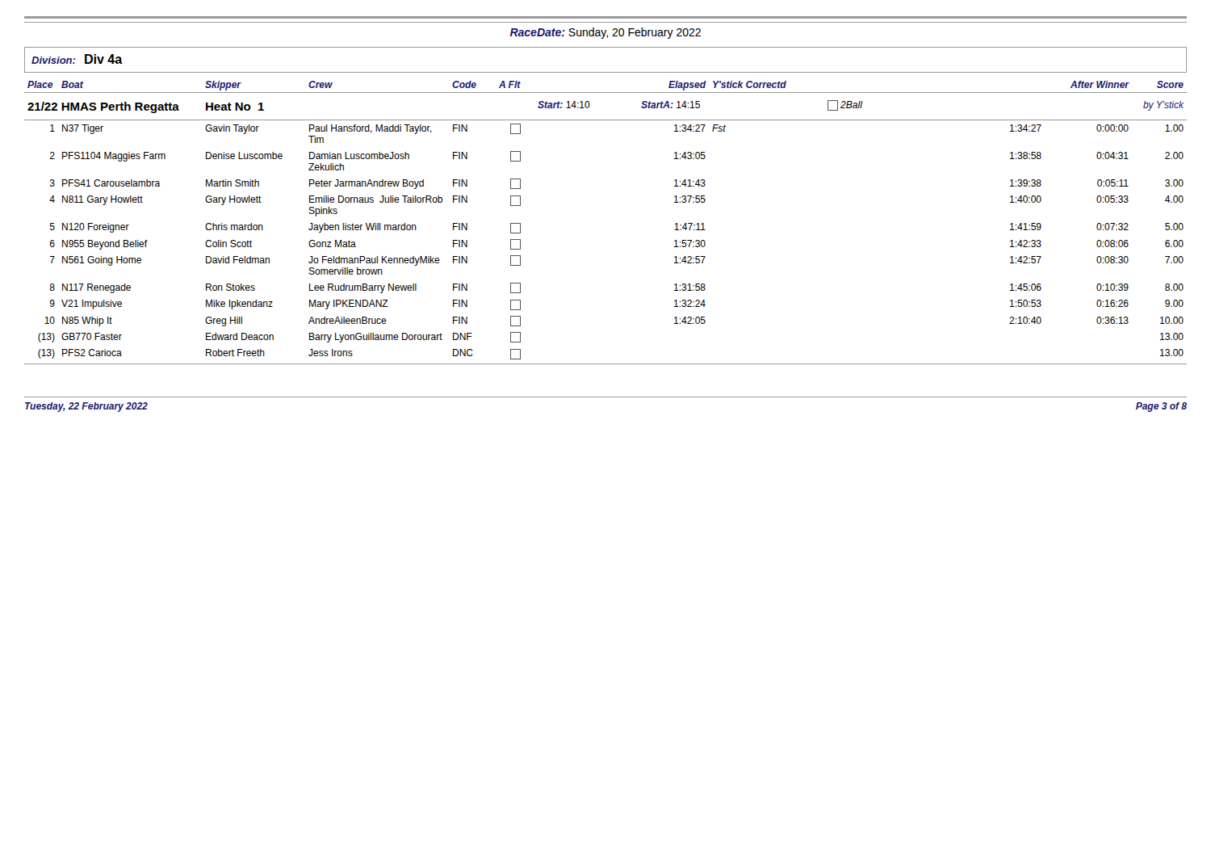RaceDate: Sunday, 20 February 2022
Division: Div 4a
| Place | Boat | Skipper | Crew | Code | A Flt | | Elapsed | Y'stick Correctd | After Winner | Score |
| --- | --- | --- | --- | --- | --- | --- | --- | --- | --- | --- |
| 21/22 HMAS Perth Regatta | Heat No 1 | | Start: 14:10 | StartA: 14:15 | 2Ball | by Y'stick |
| 1 | N37 Tiger | Gavin Taylor | Paul Hansford, Maddi Taylor, Tim | FIN | | | 1:34:27 | Fst | 1:34:27 | 0:00:00 | 1.00 |
| 2 | PFS1104 Maggies Farm | Denise Luscombe | Damian LuscombeJosh Zekulich | FIN | | | 1:43:05 | | 1:38:58 | 0:04:31 | 2.00 |
| 3 | PFS41 Carouselambra | Martin Smith | Peter JarmanAndrew Boyd | FIN | | | 1:41:43 | | 1:39:38 | 0:05:11 | 3.00 |
| 4 | N811 Gary Howlett | Gary Howlett | Emilie Dornaus Julie TailorRob Spinks | FIN | | | 1:37:55 | | 1:40:00 | 0:05:33 | 4.00 |
| 5 | N120 Foreigner | Chris mardon | Jayben lister Will mardon | FIN | | | 1:47:11 | | 1:41:59 | 0:07:32 | 5.00 |
| 6 | N955 Beyond Belief | Colin Scott | Gonz Mata | FIN | | | 1:57:30 | | 1:42:33 | 0:08:06 | 6.00 |
| 7 | N561 Going Home | David Feldman | Jo FeldmanPaul KennedyMike Somerville brown | FIN | | | 1:42:57 | | 1:42:57 | 0:08:30 | 7.00 |
| 8 | N117 Renegade | Ron Stokes | Lee RudrumBarry Newell | FIN | | | 1:31:58 | | 1:45:06 | 0:10:39 | 8.00 |
| 9 | V21 Impulsive | Mike Ipkendanz | Mary IPKENDANZ | FIN | | | 1:32:24 | | 1:50:53 | 0:16:26 | 9.00 |
| 10 | N85 Whip It | Greg Hill | AndreAileenBruce | FIN | | | 1:42:05 | | 2:10:40 | 0:36:13 | 10.00 |
| (13) | GB770 Faster | Edward Deacon | Barry LyonGuillaume Dorourart | DNF | | | | | | | 13.00 |
| (13) | PFS2 Carioca | Robert Freeth | Jess Irons | DNC | | | | | | | 13.00 |
Tuesday, 22 February 2022 Page 3 of 8